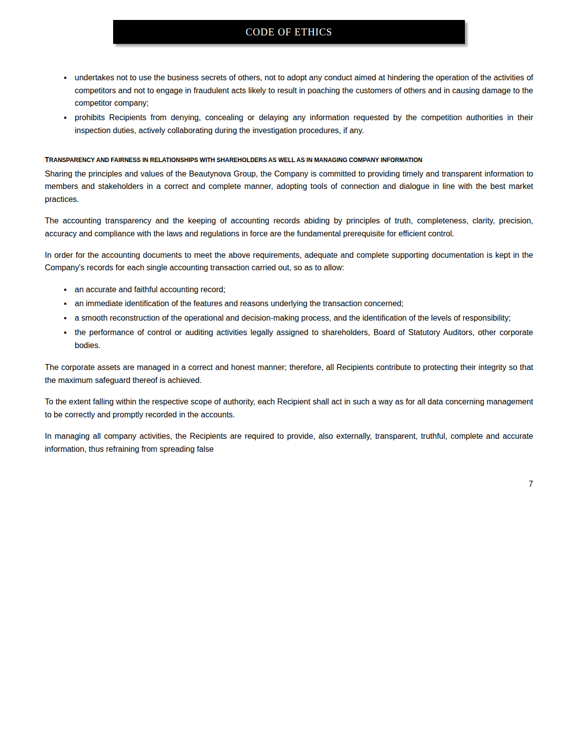CODE OF ETHICS
undertakes not to use the business secrets of others, not to adopt any conduct aimed at hindering the operation of the activities of competitors and not to engage in fraudulent acts likely to result in poaching the customers of others and in causing damage to the competitor company;
prohibits Recipients from denying, concealing or delaying any information requested by the competition authorities in their inspection duties, actively collaborating during the investigation procedures, if any.
TRANSPARENCY AND FAIRNESS IN RELATIONSHIPS WITH SHAREHOLDERS AS WELL AS IN MANAGING COMPANY INFORMATION
Sharing the principles and values of the Beautynova Group, the Company is committed to providing timely and transparent information to members and stakeholders in a correct and complete manner, adopting tools of connection and dialogue in line with the best market practices.
The accounting transparency and the keeping of accounting records abiding by principles of truth, completeness, clarity, precision, accuracy and compliance with the laws and regulations in force are the fundamental prerequisite for efficient control.
In order for the accounting documents to meet the above requirements, adequate and complete supporting documentation is kept in the Company's records for each single accounting transaction carried out, so as to allow:
an accurate and faithful accounting record;
an immediate identification of the features and reasons underlying the transaction concerned;
a smooth reconstruction of the operational and decision-making process, and the identification of the levels of responsibility;
the performance of control or auditing activities legally assigned to shareholders, Board of Statutory Auditors, other corporate bodies.
The corporate assets are managed in a correct and honest manner; therefore, all Recipients contribute to protecting their integrity so that the maximum safeguard thereof is achieved.
To the extent falling within the respective scope of authority, each Recipient shall act in such a way as for all data concerning management to be correctly and promptly recorded in the accounts.
In managing all company activities, the Recipients are required to provide, also externally, transparent, truthful, complete and accurate information, thus refraining from spreading false
7